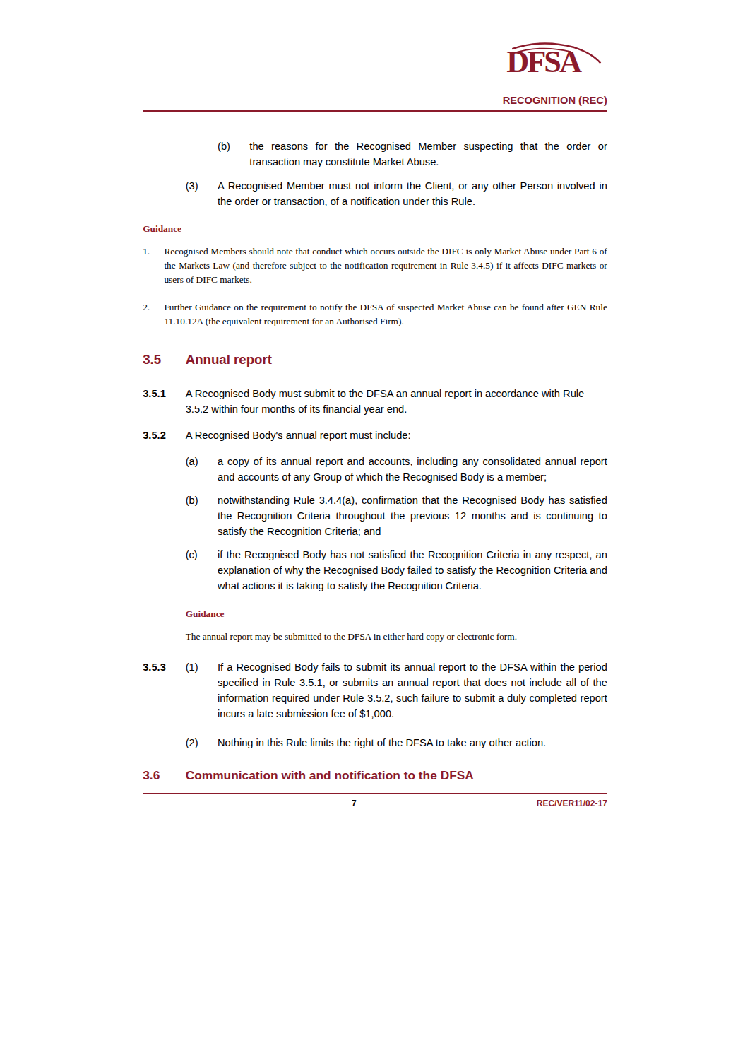DFSA
RECOGNITION (REC)
(b)
the reasons for the Recognised Member suspecting that the order or transaction may constitute Market Abuse.
(3)
A Recognised Member must not inform the Client, or any other Person involved in the order or transaction, of a notification under this Rule.
Guidance
1.
Recognised Members should note that conduct which occurs outside the DIFC is only Market Abuse under Part 6 of the Markets Law (and therefore subject to the notification requirement in Rule 3.4.5) if it affects DIFC markets or users of DIFC markets.
2.
Further Guidance on the requirement to notify the DFSA of suspected Market Abuse can be found after GEN Rule 11.10.12A (the equivalent requirement for an Authorised Firm).
3.5
Annual report
3.5.1
A Recognised Body must submit to the DFSA an annual report in accordance with Rule 3.5.2 within four months of its financial year end.
3.5.2
A Recognised Body's annual report must include:
(a)
a copy of its annual report and accounts, including any consolidated annual report and accounts of any Group of which the Recognised Body is a member;
(b)
notwithstanding Rule 3.4.4(a), confirmation that the Recognised Body has satisfied the Recognition Criteria throughout the previous 12 months and is continuing to satisfy the Recognition Criteria; and
(c)
if the Recognised Body has not satisfied the Recognition Criteria in any respect, an explanation of why the Recognised Body failed to satisfy the Recognition Criteria and what actions it is taking to satisfy the Recognition Criteria.
Guidance
The annual report may be submitted to the DFSA in either hard copy or electronic form.
3.5.3
(1)
If a Recognised Body fails to submit its annual report to the DFSA within the period specified in Rule 3.5.1, or submits an annual report that does not include all of the information required under Rule 3.5.2, such failure to submit a duly completed report incurs a late submission fee of $1,000.
(2)
Nothing in this Rule limits the right of the DFSA to take any other action.
3.6
Communication with and notification to the DFSA
7
REC/VER11/02-17